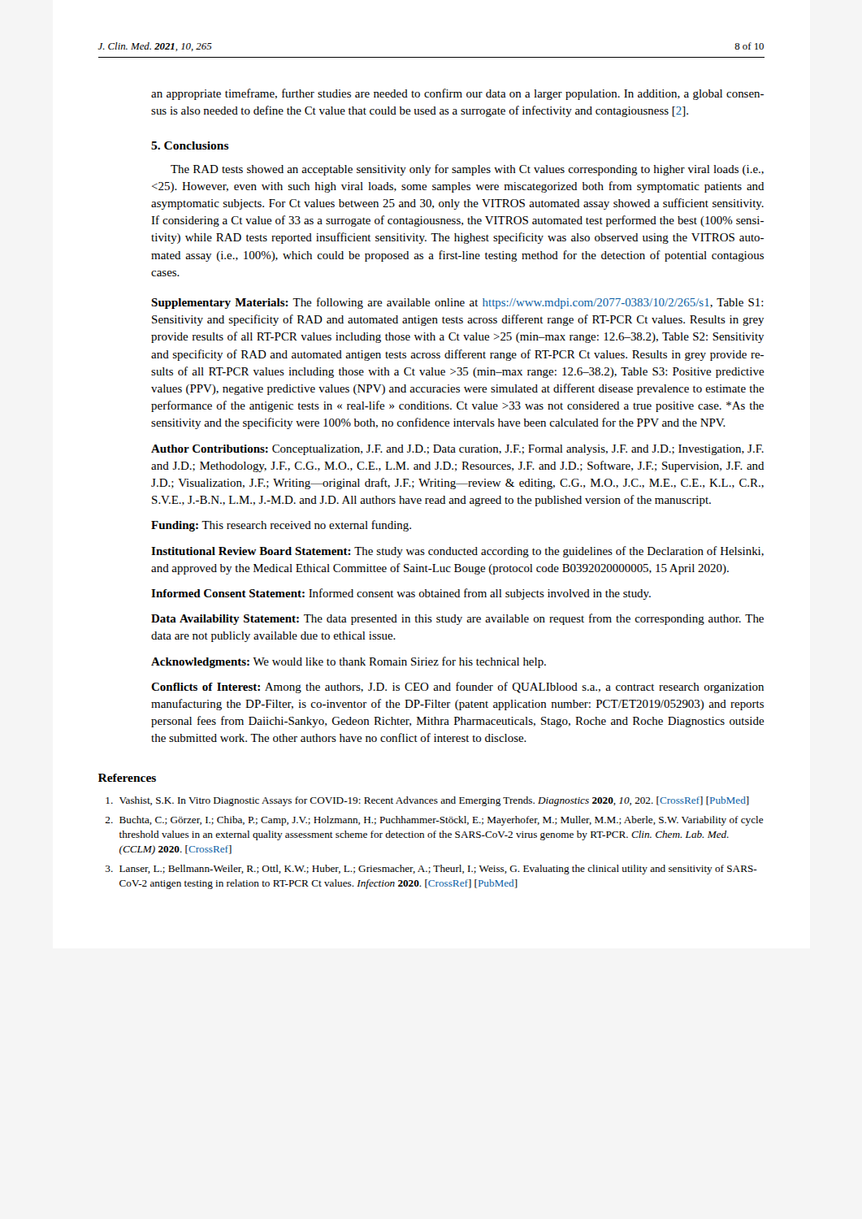J. Clin. Med. 2021, 10, 265
8 of 10
an appropriate timeframe, further studies are needed to confirm our data on a larger population. In addition, a global consensus is also needed to define the Ct value that could be used as a surrogate of infectivity and contagiousness [2].
5. Conclusions
The RAD tests showed an acceptable sensitivity only for samples with Ct values corresponding to higher viral loads (i.e., <25). However, even with such high viral loads, some samples were miscategorized both from symptomatic patients and asymptomatic subjects. For Ct values between 25 and 30, only the VITROS automated assay showed a sufficient sensitivity. If considering a Ct value of 33 as a surrogate of contagiousness, the VITROS automated test performed the best (100% sensitivity) while RAD tests reported insufficient sensitivity. The highest specificity was also observed using the VITROS automated assay (i.e., 100%), which could be proposed as a first-line testing method for the detection of potential contagious cases.
Supplementary Materials: The following are available online at https://www.mdpi.com/2077-0383/10/2/265/s1, Table S1: Sensitivity and specificity of RAD and automated antigen tests across different range of RT-PCR Ct values. Results in grey provide results of all RT-PCR values including those with a Ct value >25 (min–max range: 12.6–38.2), Table S2: Sensitivity and specificity of RAD and automated antigen tests across different range of RT-PCR Ct values. Results in grey provide results of all RT-PCR values including those with a Ct value >35 (min–max range: 12.6–38.2), Table S3: Positive predictive values (PPV), negative predictive values (NPV) and accuracies were simulated at different disease prevalence to estimate the performance of the antigenic tests in « real-life » conditions. Ct value >33 was not considered a true positive case. *As the sensitivity and the specificity were 100% both, no confidence intervals have been calculated for the PPV and the NPV.
Author Contributions: Conceptualization, J.F. and J.D.; Data curation, J.F.; Formal analysis, J.F. and J.D.; Investigation, J.F. and J.D.; Methodology, J.F., C.G., M.O., C.E., L.M. and J.D.; Resources, J.F. and J.D.; Software, J.F.; Supervision, J.F. and J.D.; Visualization, J.F.; Writing—original draft, J.F.; Writing—review & editing, C.G., M.O., J.C., M.E., C.E., K.L., C.R., S.V.E., J.-B.N., L.M., J.-M.D. and J.D. All authors have read and agreed to the published version of the manuscript.
Funding: This research received no external funding.
Institutional Review Board Statement: The study was conducted according to the guidelines of the Declaration of Helsinki, and approved by the Medical Ethical Committee of Saint-Luc Bouge (protocol code B0392020000005, 15 April 2020).
Informed Consent Statement: Informed consent was obtained from all subjects involved in the study.
Data Availability Statement: The data presented in this study are available on request from the corresponding author. The data are not publicly available due to ethical issue.
Acknowledgments: We would like to thank Romain Siriez for his technical help.
Conflicts of Interest: Among the authors, J.D. is CEO and founder of QUALIblood s.a., a contract research organization manufacturing the DP-Filter, is co-inventor of the DP-Filter (patent application number: PCT/ET2019/052903) and reports personal fees from Daiichi-Sankyo, Gedeon Richter, Mithra Pharmaceuticals, Stago, Roche and Roche Diagnostics outside the submitted work. The other authors have no conflict of interest to disclose.
References
Vashist, S.K. In Vitro Diagnostic Assays for COVID-19: Recent Advances and Emerging Trends. Diagnostics 2020, 10, 202. [CrossRef] [PubMed]
Buchta, C.; Görzer, I.; Chiba, P.; Camp, J.V.; Holzmann, H.; Puchhammer-Stöckl, E.; Mayerhofer, M.; Muller, M.M.; Aberle, S.W. Variability of cycle threshold values in an external quality assessment scheme for detection of the SARS-CoV-2 virus genome by RT-PCR. Clin. Chem. Lab. Med. (CCLM) 2020. [CrossRef]
Lanser, L.; Bellmann-Weiler, R.; Ottl, K.W.; Huber, L.; Griesmacher, A.; Theurl, I.; Weiss, G. Evaluating the clinical utility and sensitivity of SARS-CoV-2 antigen testing in relation to RT-PCR Ct values. Infection 2020. [CrossRef] [PubMed]